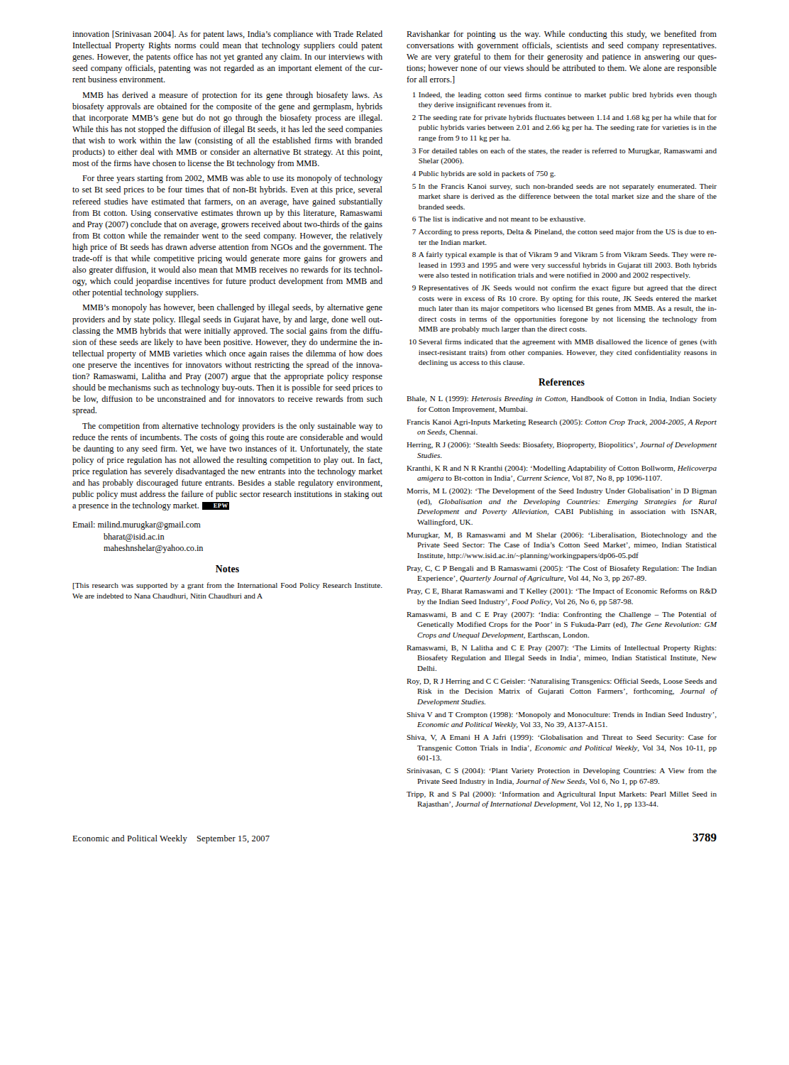innovation [Srinivasan 2004]. As for patent laws, India’s compliance with Trade Related Intellectual Property Rights norms could mean that technology suppliers could patent genes. However, the patents office has not yet granted any claim. In our interviews with seed company officials, patenting was not regarded as an important element of the current business environment.
MMB has derived a measure of protection for its gene through biosafety laws. As biosafety approvals are obtained for the composite of the gene and germplasm, hybrids that incorporate MMB’s gene but do not go through the biosafety process are illegal. While this has not stopped the diffusion of illegal Bt seeds, it has led the seed companies that wish to work within the law (consisting of all the established firms with branded products) to either deal with MMB or consider an alternative Bt strategy. At this point, most of the firms have chosen to license the Bt technology from MMB.
For three years starting from 2002, MMB was able to use its monopoly of technology to set Bt seed prices to be four times that of non-Bt hybrids. Even at this price, several refereed studies have estimated that farmers, on an average, have gained substantially from Bt cotton. Using conservative estimates thrown up by this literature, Ramaswami and Pray (2007) conclude that on average, growers received about two-thirds of the gains from Bt cotton while the remainder went to the seed company. However, the relatively high price of Bt seeds has drawn adverse attention from NGOs and the government. The trade-off is that while competitive pricing would generate more gains for growers and also greater diffusion, it would also mean that MMB receives no rewards for its technology, which could jeopardise incentives for future product development from MMB and other potential technology suppliers.
MMB’s monopoly has however, been challenged by illegal seeds, by alternative gene providers and by state policy. Illegal seeds in Gujarat have, by and large, done well outclassing the MMB hybrids that were initially approved. The social gains from the diffusion of these seeds are likely to have been positive. However, they do undermine the intellectual property of MMB varieties which once again raises the dilemma of how does one preserve the incentives for innovators without restricting the spread of the innovation? Ramaswami, Lalitha and Pray (2007) argue that the appropriate policy response should be mechanisms such as technology buy-outs. Then it is possible for seed prices to be low, diffusion to be unconstrained and for innovators to receive rewards from such spread.
The competition from alternative technology providers is the only sustainable way to reduce the rents of incumbents. The costs of going this route are considerable and would be daunting to any seed firm. Yet, we have two instances of it. Unfortunately, the state policy of price regulation has not allowed the resulting competition to play out. In fact, price regulation has severely disadvantaged the new entrants into the technology market and has probably discouraged future entrants. Besides a stable regulatory environment, public policy must address the failure of public sector research institutions in staking out a presence in the technology market.EPW
Email: milind.murugkar@gmail.com bharat@isid.ac.in maheshnshelar@yahoo.co.in
Notes
[This research was supported by a grant from the International Food Policy Research Institute. We are indebted to Nana Chaudhuri, Nitin Chaudhuri and A
Ravishankar for pointing us the way. While conducting this study, we benefited from conversations with government officials, scientists and seed company representatives. We are very grateful to them for their generosity and patience in answering our questions; however none of our views should be attributed to them. We alone are responsible for all errors.]
1 Indeed, the leading cotton seed firms continue to market public bred hybrids even though they derive insignificant revenues from it.
2 The seeding rate for private hybrids fluctuates between 1.14 and 1.68 kg per ha while that for public hybrids varies between 2.01 and 2.66 kg per ha. The seeding rate for varieties is in the range from 9 to 11 kg per ha.
3 For detailed tables on each of the states, the reader is referred to Murugkar, Ramaswami and Shelar (2006).
4 Public hybrids are sold in packets of 750 g.
5 In the Francis Kanoi survey, such non-branded seeds are not separately enumerated. Their market share is derived as the difference between the total market size and the share of the branded seeds.
6 The list is indicative and not meant to be exhaustive.
7 According to press reports, Delta & Pineland, the cotton seed major from the US is due to enter the Indian market.
8 A fairly typical example is that of Vikram 9 and Vikram 5 from Vikram Seeds. They were released in 1993 and 1995 and were very successful hybrids in Gujarat till 2003. Both hybrids were also tested in notification trials and were notified in 2000 and 2002 respectively.
9 Representatives of JK Seeds would not confirm the exact figure but agreed that the direct costs were in excess of Rs 10 crore. By opting for this route, JK Seeds entered the market much later than its major competitors who licensed Bt genes from MMB. As a result, the indirect costs in terms of the opportunities foregone by not licensing the technology from MMB are probably much larger than the direct costs.
10 Several firms indicated that the agreement with MMB disallowed the licence of genes (with insect-resistant traits) from other companies. However, they cited confidentiality reasons in declining us access to this clause.
References
Bhale, N L (1999): Heterosis Breeding in Cotton, Handbook of Cotton in India, Indian Society for Cotton Improvement, Mumbai.
Francis Kanoi Agri-Inputs Marketing Research (2005): Cotton Crop Track, 2004-2005, A Report on Seeds, Chennai.
Herring, R J (2006): ‘Stealth Seeds: Biosafety, Bioproperty, Biopolitics’, Journal of Development Studies.
Kranthi, K R and N R Kranthi (2004): ‘Modelling Adaptability of Cotton Bollworm, Helicoverpa amigera to Bt-cotton in India’, Current Science, Vol 87, No 8, pp 1096-1107.
Morris, M L (2002): ‘The Development of the Seed Industry Under Globalisation’ in D Bigman (ed), Globalisation and the Developing Countries: Emerging Strategies for Rural Development and Poverty Alleviation, CABI Publishing in association with ISNAR, Wallingford, UK.
Murugkar, M, B Ramaswami and M Shelar (2006): ‘Liberalisation, Biotechnology and the Private Seed Sector: The Case of India’s Cotton Seed Market’, mimeo, Indian Statistical Institute, http://www.isid.ac.in/~planning/workingpapers/dp06-05.pdf
Pray, C, C P Bengali and B Ramaswami (2005): ‘The Cost of Biosafety Regulation: The Indian Experience’, Quarterly Journal of Agriculture, Vol 44, No 3, pp 267-89.
Pray, C E, Bharat Ramaswami and T Kelley (2001): ‘The Impact of Economic Reforms on R&D by the Indian Seed Industry’, Food Policy, Vol 26, No 6, pp 587-98.
Ramaswami, B and C E Pray (2007): ‘India: Confronting the Challenge – The Potential of Genetically Modified Crops for the Poor’ in S Fukuda-Parr (ed), The Gene Revolution: GM Crops and Unequal Development, Earthscan, London.
Ramaswami, B, N Lalitha and C E Pray (2007): ‘The Limits of Intellectual Property Rights: Biosafety Regulation and Illegal Seeds in India’, mimeo, Indian Statistical Institute, New Delhi.
Roy, D, R J Herring and C C Geisler: ‘Naturalising Transgenics: Official Seeds, Loose Seeds and Risk in the Decision Matrix of Gujarati Cotton Farmers’, forthcoming, Journal of Development Studies.
Shiva V and T Crompton (1998): ‘Monopoly and Monoculture: Trends in Indian Seed Industry’, Economic and Political Weekly, Vol 33, No 39, A137-A151.
Shiva, V, A Emani H A Jafri (1999): ‘Globalisation and Threat to Seed Security: Case for Transgenic Cotton Trials in India’, Economic and Political Weekly, Vol 34, Nos 10-11, pp 601-13.
Srinivasan, C S (2004): ‘Plant Variety Protection in Developing Countries: A View from the Private Seed Industry in India, Journal of New Seeds, Vol 6, No 1, pp 67-89.
Tripp, R and S Pal (2000): ‘Information and Agricultural Input Markets: Pearl Millet Seed in Rajasthan’, Journal of International Development, Vol 12, No 1, pp 133-44.
Economic and Political Weekly September 15, 2007
3789